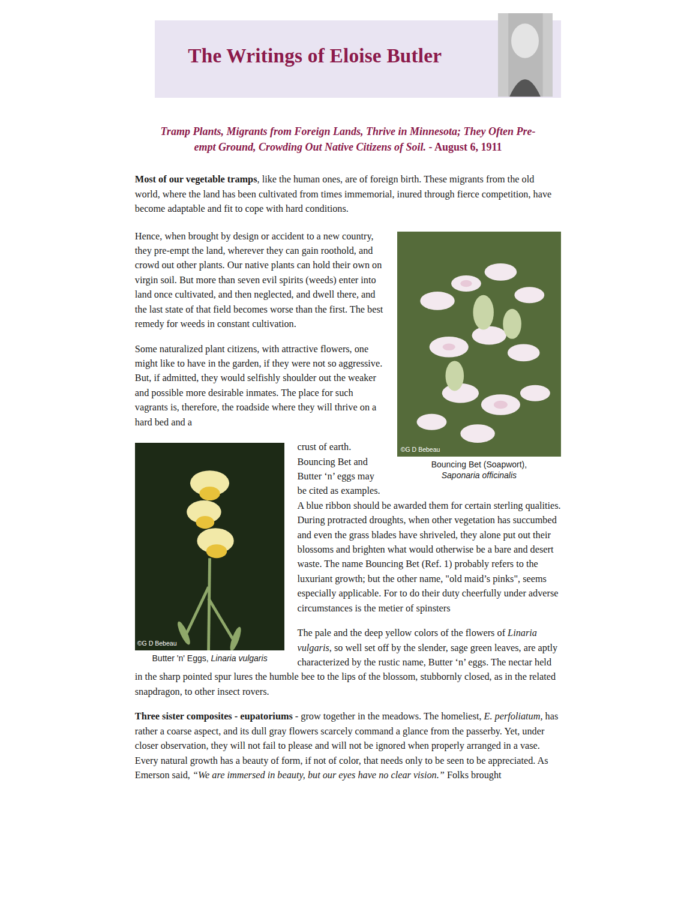The Writings of Eloise Butler
Tramp Plants, Migrants from Foreign Lands, Thrive in Minnesota; They Often Pre-empt Ground, Crowding Out Native Citizens of Soil. - August 6, 1911
Most of our vegetable tramps, like the human ones, are of foreign birth. These migrants from the old world, where the land has been cultivated from times immemorial, inured through fierce competition, have become adaptable and fit to cope with hard conditions.
Bouncing Bet (Soapwort),
Saponaria officinalis
Hence, when brought by design or accident to a new country, they pre-empt the land, wherever they can gain roothold, and crowd out other plants. Our native plants can hold their own on virgin soil. But more than seven evil spirits (weeds) enter into land once cultivated, and then neglected, and dwell there, and the last state of that field becomes worse than the first. The best remedy for weeds in constant cultivation.
Some naturalized plant citizens, with attractive flowers, one might like to have in the garden, if they were not so aggressive. But, if admitted, they would selfishly shoulder out the weaker and possible more desirable inmates. The place for such vagrants is, therefore, the roadside where they will thrive on a hard bed and a
Butter 'n' Eggs, Linaria vulgaris
crust of earth. Bouncing Bet and Butter ‘n’ eggs may be cited as examples. A blue ribbon should be awarded them for certain sterling qualities. During protracted droughts, when other vegetation has succumbed and even the grass blades have shriveled, they alone put out their blossoms and brighten what would otherwise be a bare and desert waste. The name Bouncing Bet (Ref. 1) probably refers to the luxuriant growth; but the other name, "old maid’s pinks", seems especially applicable. For to do their duty cheerfully under adverse circumstances is the metier of spinsters
The pale and the deep yellow colors of the flowers of Linaria vulgaris, so well set off by the slender, sage green leaves, are aptly characterized by the rustic name, Butter ‘n’ eggs. The nectar held in the sharp pointed spur lures the humble bee to the lips of the blossom, stubbornly closed, as in the related snapdragon, to other insect rovers.
Three sister composites - eupatoriums - grow together in the meadows. The homeliest, E. perfoliatum, has rather a coarse aspect, and its dull gray flowers scarcely command a glance from the passerby. Yet, under closer observation, they will not fail to please and will not be ignored when properly arranged in a vase. Every natural growth has a beauty of form, if not of color, that needs only to be seen to be appreciated. As Emerson said, “We are immersed in beauty, but our eyes have no clear vision.” Folks brought